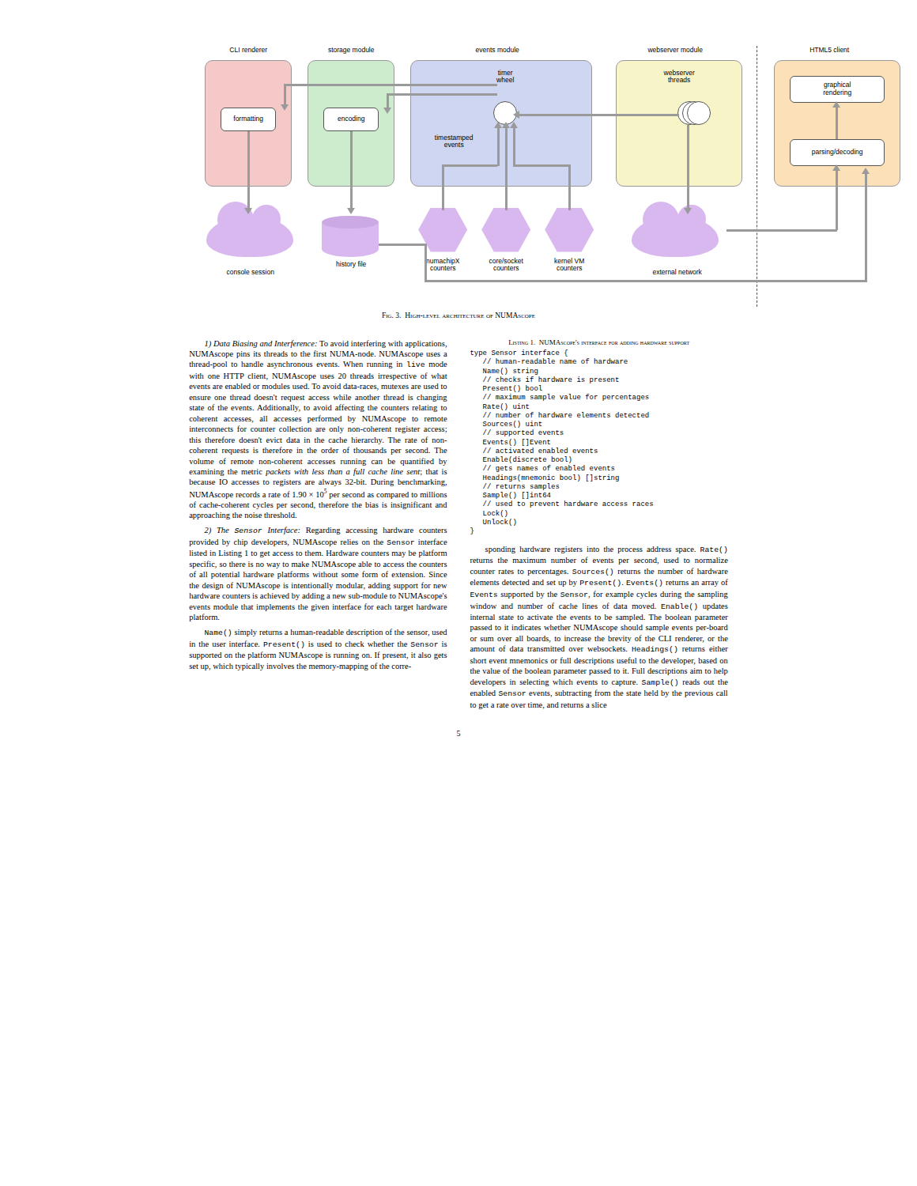CLI renderer
storage module
events module
webserver module
HTML5 client
formatting
encoding
graphical
rendering
parsing/decoding
timer
wheel
webserver
threads
timestamped
events
numachipX
counters
core/socket
counters
kernel VM
counters
console session
external network
history file
Fig. 3. High-level architecture of NUMAscope
1) Data Biasing and Interference: To avoid interfering with applications, NUMAscope pins its threads to the first NUMA-node. NUMAscope uses a thread-pool to handle asynchronous events. When running in live mode with one HTTP client, NUMAscope uses 20 threads irrespective of what events are enabled or modules used. To avoid data-races, mutexes are used to ensure one thread doesn't request access while another thread is changing state of the events. Additionally, to avoid affecting the counters relating to coherent accesses, all accesses performed by NUMAscope to remote interconnects for counter collection are only non-coherent register access; this therefore doesn't evict data in the cache hierarchy. The rate of non-coherent requests is therefore in the order of thousands per second. The volume of remote non-coherent accesses running can be quantified by examining the metric packets with less than a full cache line sent; that is because IO accesses to registers are always 32-bit. During benchmarking, NUMAscope records a rate of 1.90 × 105 per second as compared to millions of cache-coherent cycles per second, therefore the bias is insignificant and approaching the noise threshold.
2) The Sensor Interface: Regarding accessing hardware counters provided by chip developers, NUMAscope relies on the Sensor interface listed in Listing 1 to get access to them. Hardware counters may be platform specific, so there is no way to make NUMAscope able to access the counters of all potential hardware platforms without some form of extension. Since the design of NUMAscope is intentionally modular, adding support for new hardware counters is achieved by adding a new sub-module to NUMAscope's events module that implements the given interface for each target hardware platform.
Name() simply returns a human-readable description of the sensor, used in the user interface. Present() is used to check whether the Sensor is supported on the platform NUMAscope is running on. If present, it also gets set up, which typically involves the memory-mapping of the corre-
Listing 1. NUMAscope's interface for adding hardware support
type Sensor interface {
   // human-readable name of hardware
   Name() string
   // checks if hardware is present
   Present() bool
   // maximum sample value for percentages
   Rate() uint
   // number of hardware elements detected
   Sources() uint
   // supported events
   Events() []Event
   // activated enabled events
   Enable(discrete bool)
   // gets names of enabled events
   Headings(mnemonic bool) []string
   // returns samples
   Sample() []int64
   // used to prevent hardware access races
   Lock()
   Unlock()
}
sponding hardware registers into the process address space. Rate() returns the maximum number of events per second, used to normalize counter rates to percentages. Sources() returns the number of hardware elements detected and set up by Present(). Events() returns an array of Events supported by the Sensor, for example cycles during the sampling window and number of cache lines of data moved. Enable() updates internal state to activate the events to be sampled. The boolean parameter passed to it indicates whether NUMAscope should sample events per-board or sum over all boards, to increase the brevity of the CLI renderer, or the amount of data transmitted over websockets. Headings() returns either short event mnemonics or full descriptions useful to the developer, based on the value of the boolean parameter passed to it. Full descriptions aim to help developers in selecting which events to capture. Sample() reads out the enabled Sensor events, subtracting from the state held by the previous call to get a rate over time, and returns a slice
5